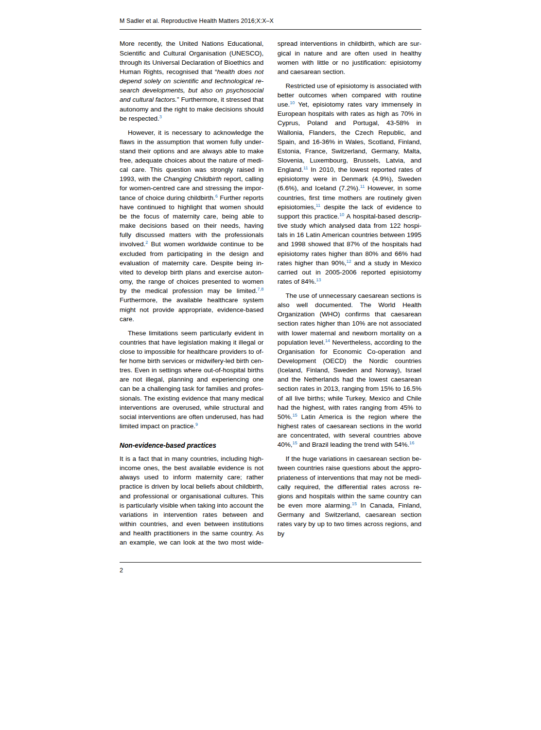M Sadler et al. Reproductive Health Matters 2016;X:X–X
More recently, the United Nations Educational, Scientific and Cultural Organisation (UNESCO), through its Universal Declaration of Bioethics and Human Rights, recognised that “health does not depend solely on scientific and technological research developments, but also on psychosocial and cultural factors.” Furthermore, it stressed that autonomy and the right to make decisions should be respected.3
However, it is necessary to acknowledge the flaws in the assumption that women fully understand their options and are always able to make free, adequate choices about the nature of medical care. This question was strongly raised in 1993, with the Changing Childbirth report, calling for women-centred care and stressing the importance of choice during childbirth.6 Further reports have continued to highlight that women should be the focus of maternity care, being able to make decisions based on their needs, having fully discussed matters with the professionals involved.2 But women worldwide continue to be excluded from participating in the design and evaluation of maternity care. Despite being invited to develop birth plans and exercise autonomy, the range of choices presented to women by the medical profession may be limited.7,8 Furthermore, the available healthcare system might not provide appropriate, evidence-based care.
These limitations seem particularly evident in countries that have legislation making it illegal or close to impossible for healthcare providers to offer home birth services or midwifery-led birth centres. Even in settings where out-of-hospital births are not illegal, planning and experiencing one can be a challenging task for families and professionals. The existing evidence that many medical interventions are overused, while structural and social interventions are often underused, has had limited impact on practice.9
Non-evidence-based practices
It is a fact that in many countries, including high-income ones, the best available evidence is not always used to inform maternity care; rather practice is driven by local beliefs about childbirth, and professional or organisational cultures. This is particularly visible when taking into account the variations in intervention rates between and within countries, and even between institutions and health practitioners in the same country. As an example, we can look at the two most widespread interventions in childbirth, which are surgical in nature and are often used in healthy women with little or no justification: episiotomy and caesarean section.
Restricted use of episiotomy is associated with better outcomes when compared with routine use.10 Yet, episiotomy rates vary immensely in European hospitals with rates as high as 70% in Cyprus, Poland and Portugal, 43-58% in Wallonia, Flanders, the Czech Republic, and Spain, and 16-36% in Wales, Scotland, Finland, Estonia, France, Switzerland, Germany, Malta, Slovenia, Luxembourg, Brussels, Latvia, and England.11 In 2010, the lowest reported rates of episiotomy were in Denmark (4.9%), Sweden (6.6%), and Iceland (7.2%).11 However, in some countries, first time mothers are routinely given episiotomies,11 despite the lack of evidence to support this practice.10 A hospital-based descriptive study which analysed data from 122 hospitals in 16 Latin American countries between 1995 and 1998 showed that 87% of the hospitals had episiotomy rates higher than 80% and 66% had rates higher than 90%,12 and a study in Mexico carried out in 2005-2006 reported episiotomy rates of 84%.13
The use of unnecessary caesarean sections is also well documented. The World Health Organization (WHO) confirms that caesarean section rates higher than 10% are not associated with lower maternal and newborn mortality on a population level.14 Nevertheless, according to the Organisation for Economic Co-operation and Development (OECD) the Nordic countries (Iceland, Finland, Sweden and Norway), Israel and the Netherlands had the lowest caesarean section rates in 2013, ranging from 15% to 16.5% of all live births; while Turkey, Mexico and Chile had the highest, with rates ranging from 45% to 50%.15 Latin America is the region where the highest rates of caesarean sections in the world are concentrated, with several countries above 40%,15 and Brazil leading the trend with 54%.16
If the huge variations in caesarean section between countries raise questions about the appropriateness of interventions that may not be medically required, the differential rates across regions and hospitals within the same country can be even more alarming.15 In Canada, Finland, Germany and Switzerland, caesarean section rates vary by up to two times across regions, and by
2